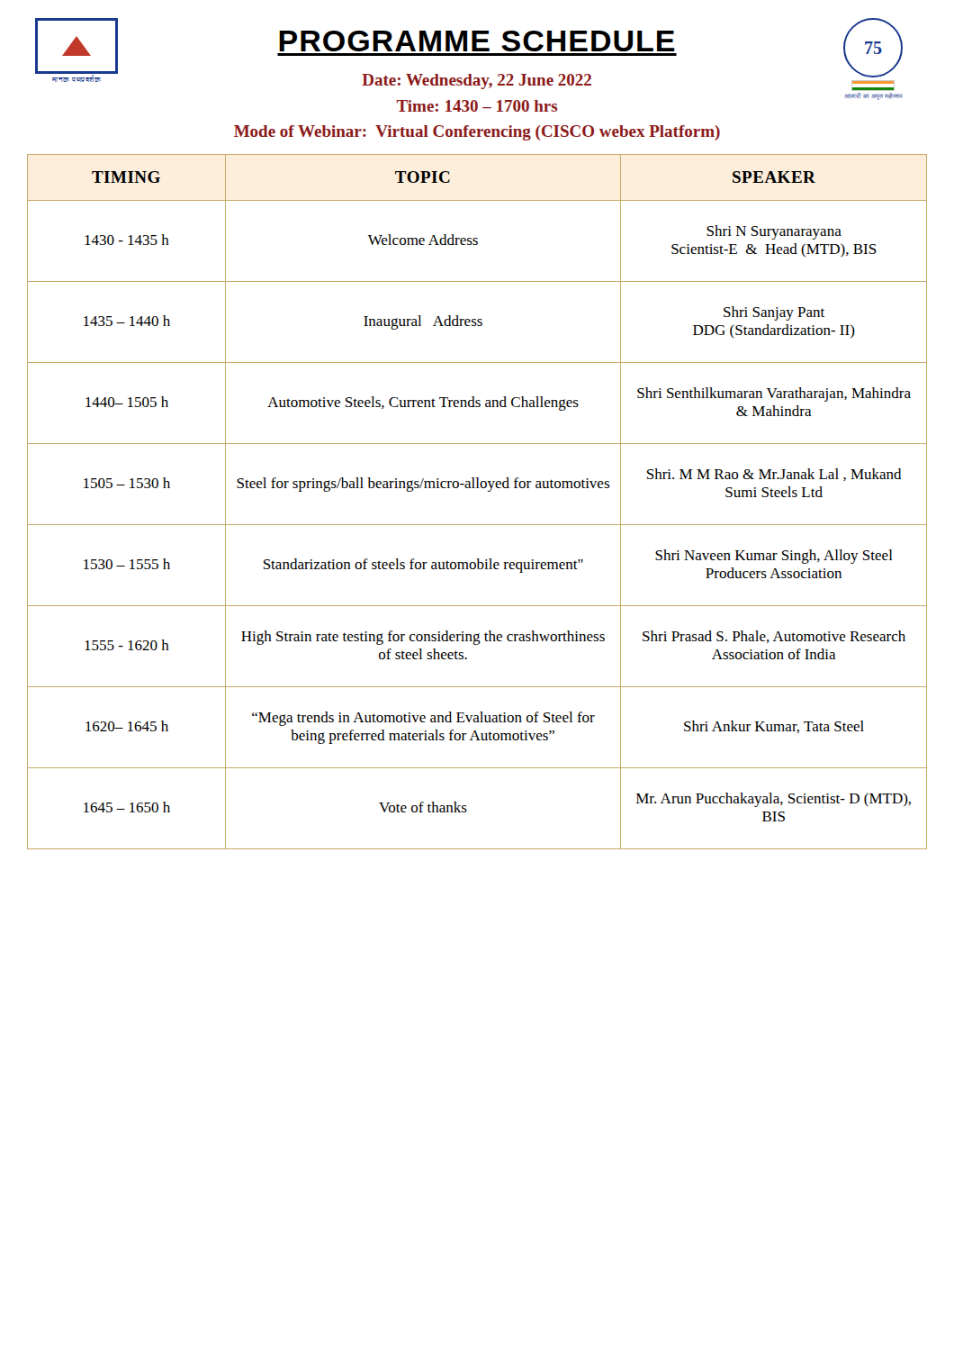मानकः पथप्रदर्शकः
75
आज़ादी का अमृत महोत्सव
PROGRAMME SCHEDULE
Date: Wednesday, 22 June 2022
Time: 1430 – 1700 hrs
Mode of Webinar: Virtual Conferencing (CISCO webex Platform)
| TIMING | TOPIC | SPEAKER |
| --- | --- | --- |
| 1430 - 1435 h | Welcome Address | Shri N Suryanarayana Scientist-E & Head (MTD), BIS |
| 1435 – 1440 h | Inaugural Address | Shri Sanjay Pant DDG (Standardization- II) |
| 1440– 1505 h | Automotive Steels, Current Trends and Challenges | Shri Senthilkumaran Varatharajan, Mahindra & Mahindra |
| 1505 – 1530 h | Steel for springs/ball bearings/micro-alloyed for automotives | Shri. M M Rao & Mr.Janak Lal , Mukand Sumi Steels Ltd |
| 1530 – 1555 h | Standarization of steels for automobile requirement" | Shri Naveen Kumar Singh, Alloy Steel Producers Association |
| 1555 - 1620 h | High Strain rate testing for considering the crashworthiness of steel sheets. | Shri Prasad S. Phale, Automotive Research Association of India |
| 1620– 1645 h | “Mega trends in Automotive and Evaluation of Steel for being preferred materials for Automotives” | Shri Ankur Kumar, Tata Steel |
| 1645 – 1650 h | Vote of thanks | Mr. Arun Pucchakayala, Scientist- D (MTD), BIS |